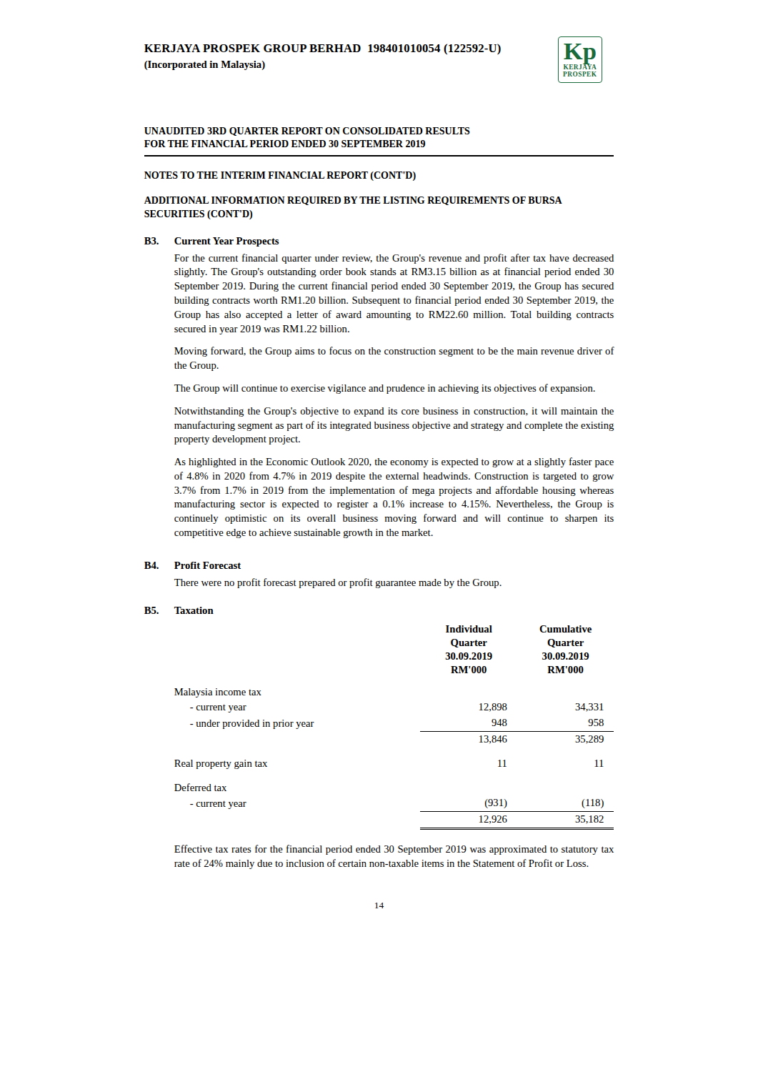Kp
KERJAYA
PROSPEK
KERJAYA PROSPEK GROUP BERHAD 198401010054 (122592-U)
(Incorporated in Malaysia)
UNAUDITED 3RD QUARTER REPORT ON CONSOLIDATED RESULTS
FOR THE FINANCIAL PERIOD ENDED 30 SEPTEMBER 2019
NOTES TO THE INTERIM FINANCIAL REPORT (CONT'D)
ADDITIONAL INFORMATION REQUIRED BY THE LISTING REQUIREMENTS OF BURSA SECURITIES (CONT'D)
B3. Current Year Prospects
For the current financial quarter under review, the Group's revenue and profit after tax have decreased slightly. The Group's outstanding order book stands at RM3.15 billion as at financial period ended 30 September 2019. During the current financial period ended 30 September 2019, the Group has secured building contracts worth RM1.20 billion. Subsequent to financial period ended 30 September 2019, the Group has also accepted a letter of award amounting to RM22.60 million. Total building contracts secured in year 2019 was RM1.22 billion.
Moving forward, the Group aims to focus on the construction segment to be the main revenue driver of the Group.
The Group will continue to exercise vigilance and prudence in achieving its objectives of expansion.
Notwithstanding the Group's objective to expand its core business in construction, it will maintain the manufacturing segment as part of its integrated business objective and strategy and complete the existing property development project.
As highlighted in the Economic Outlook 2020, the economy is expected to grow at a slightly faster pace of 4.8% in 2020 from 4.7% in 2019 despite the external headwinds. Construction is targeted to grow 3.7% from 1.7% in 2019 from the implementation of mega projects and affordable housing whereas manufacturing sector is expected to register a 0.1% increase to 4.15%. Nevertheless, the Group is continuely optimistic on its overall business moving forward and will continue to sharpen its competitive edge to achieve sustainable growth in the market.
B4. Profit Forecast
There were no profit forecast prepared or profit guarantee made by the Group.
B5. Taxation
| | Individual Quarter 30.09.2019 RM'000 | Cumulative Quarter 30.09.2019 RM'000 |
| --- | --- | --- |
| Malaysia income tax | | |
| - current year | 12,898 | 34,331 |
| - under provided in prior year | 948 | 958 |
| | 13,846 | 35,289 |
| Real property gain tax | 11 | 11 |
| Deferred tax | | |
| - current year | (931) | (118) |
| | 12,926 | 35,182 |
Effective tax rates for the financial period ended 30 September 2019 was approximated to statutory tax rate of 24% mainly due to inclusion of certain non-taxable items in the Statement of Profit or Loss.
14